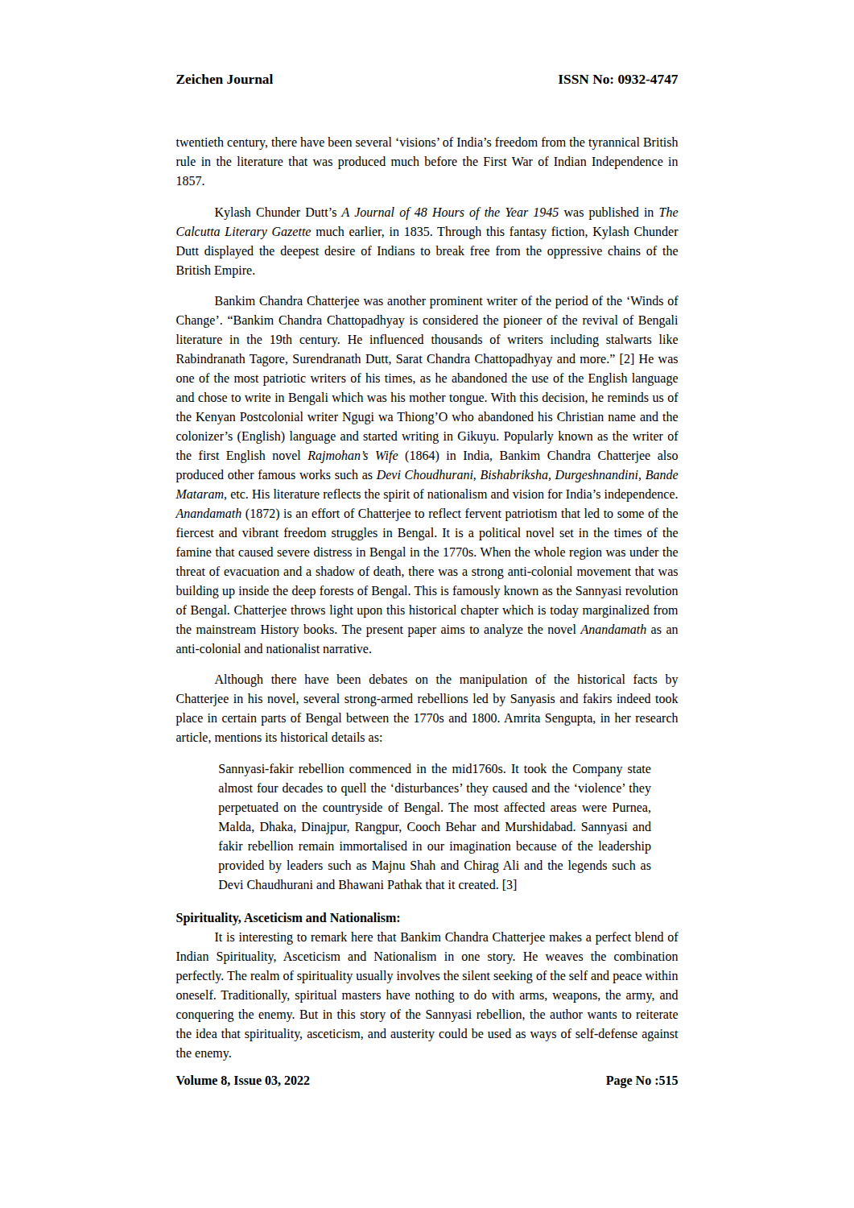Zeichen Journal ISSN No: 0932-4747
twentieth century, there have been several ‘visions’ of India’s freedom from the tyrannical British rule in the literature that was produced much before the First War of Indian Independence in 1857.
Kylash Chunder Dutt’s A Journal of 48 Hours of the Year 1945 was published in The Calcutta Literary Gazette much earlier, in 1835. Through this fantasy fiction, Kylash Chunder Dutt displayed the deepest desire of Indians to break free from the oppressive chains of the British Empire.
Bankim Chandra Chatterjee was another prominent writer of the period of the ‘Winds of Change’. “Bankim Chandra Chattopadhyay is considered the pioneer of the revival of Bengali literature in the 19th century. He influenced thousands of writers including stalwarts like Rabindranath Tagore, Surendranath Dutt, Sarat Chandra Chattopadhyay and more.” [2] He was one of the most patriotic writers of his times, as he abandoned the use of the English language and chose to write in Bengali which was his mother tongue. With this decision, he reminds us of the Kenyan Postcolonial writer Ngugi wa Thiong’O who abandoned his Christian name and the colonizer’s (English) language and started writing in Gikuyu. Popularly known as the writer of the first English novel Rajmohan’s Wife (1864) in India, Bankim Chandra Chatterjee also produced other famous works such as Devi Choudhurani, Bishabriksha, Durgeshnandini, Bande Mataram, etc. His literature reflects the spirit of nationalism and vision for India’s independence. Anandamath (1872) is an effort of Chatterjee to reflect fervent patriotism that led to some of the fiercest and vibrant freedom struggles in Bengal. It is a political novel set in the times of the famine that caused severe distress in Bengal in the 1770s. When the whole region was under the threat of evacuation and a shadow of death, there was a strong anti-colonial movement that was building up inside the deep forests of Bengal. This is famously known as the Sannyasi revolution of Bengal. Chatterjee throws light upon this historical chapter which is today marginalized from the mainstream History books. The present paper aims to analyze the novel Anandamath as an anti-colonial and nationalist narrative.
Although there have been debates on the manipulation of the historical facts by Chatterjee in his novel, several strong-armed rebellions led by Sanyasis and fakirs indeed took place in certain parts of Bengal between the 1770s and 1800. Amrita Sengupta, in her research article, mentions its historical details as:
Sannyasi-fakir rebellion commenced in the mid1760s. It took the Company state almost four decades to quell the ‘disturbances’ they caused and the ‘violence’ they perpetuated on the countryside of Bengal. The most affected areas were Purnea, Malda, Dhaka, Dinajpur, Rangpur, Cooch Behar and Murshidabad. Sannyasi and fakir rebellion remain immortalised in our imagination because of the leadership provided by leaders such as Majnu Shah and Chirag Ali and the legends such as Devi Chaudhurani and Bhawani Pathak that it created. [3]
Spirituality, Asceticism and Nationalism:
It is interesting to remark here that Bankim Chandra Chatterjee makes a perfect blend of Indian Spirituality, Asceticism and Nationalism in one story. He weaves the combination perfectly. The realm of spirituality usually involves the silent seeking of the self and peace within oneself. Traditionally, spiritual masters have nothing to do with arms, weapons, the army, and conquering the enemy. But in this story of the Sannyasi rebellion, the author wants to reiterate the idea that spirituality, asceticism, and austerity could be used as ways of self-defense against the enemy.
Volume 8, Issue 03, 2022 Page No :515